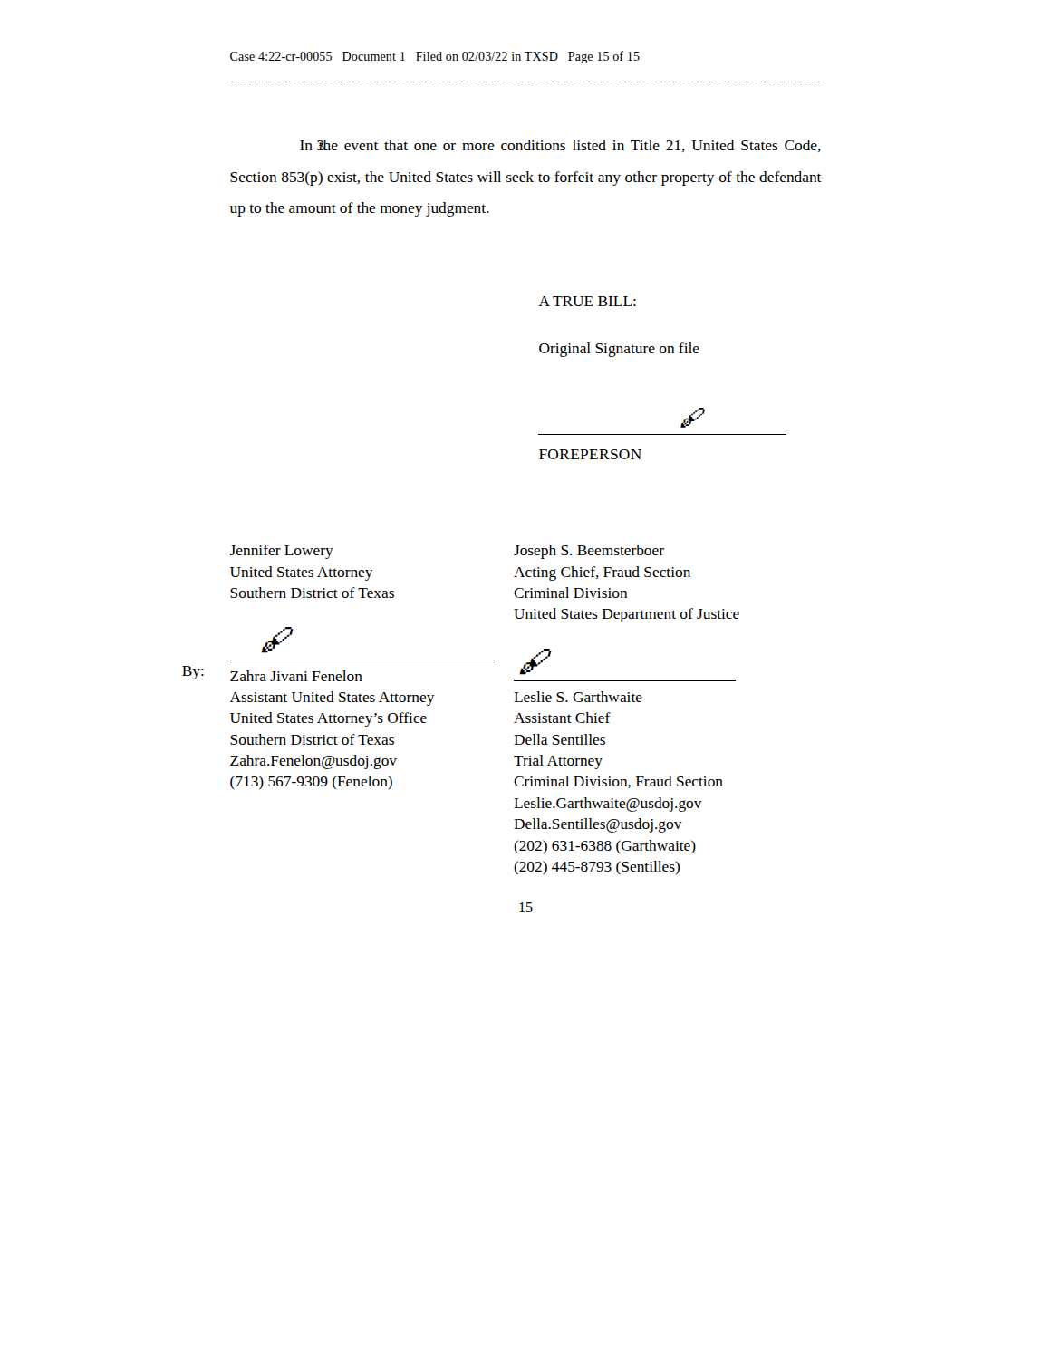Case 4:22-cr-00055 Document 1 Filed on 02/03/22 in TXSD Page 15 of 15
3. In the event that one or more conditions listed in Title 21, United States Code, Section 853(p) exist, the United States will seek to forfeit any other property of the defendant up to the amount of the money judgment.
A TRUE BILL:
Original Signature on file
🖋
FOREPERSON
| Jennifer Lowery United States Attorney Southern District of Texas 🖋 By: Zahra Jivani Fenelon Assistant United States Attorney United States Attorney’s Office Southern District of Texas Zahra.Fenelon@usdoj.gov (713) 567-9309 (Fenelon) | Joseph S. Beemsterboer Acting Chief, Fraud Section Criminal Division United States Department of Justice 🖋 Leslie S. Garthwaite Assistant Chief Della Sentilles Trial Attorney Criminal Division, Fraud Section Leslie.Garthwaite@usdoj.gov Della.Sentilles@usdoj.gov (202) 631-6388 (Garthwaite) (202) 445-8793 (Sentilles) |
15